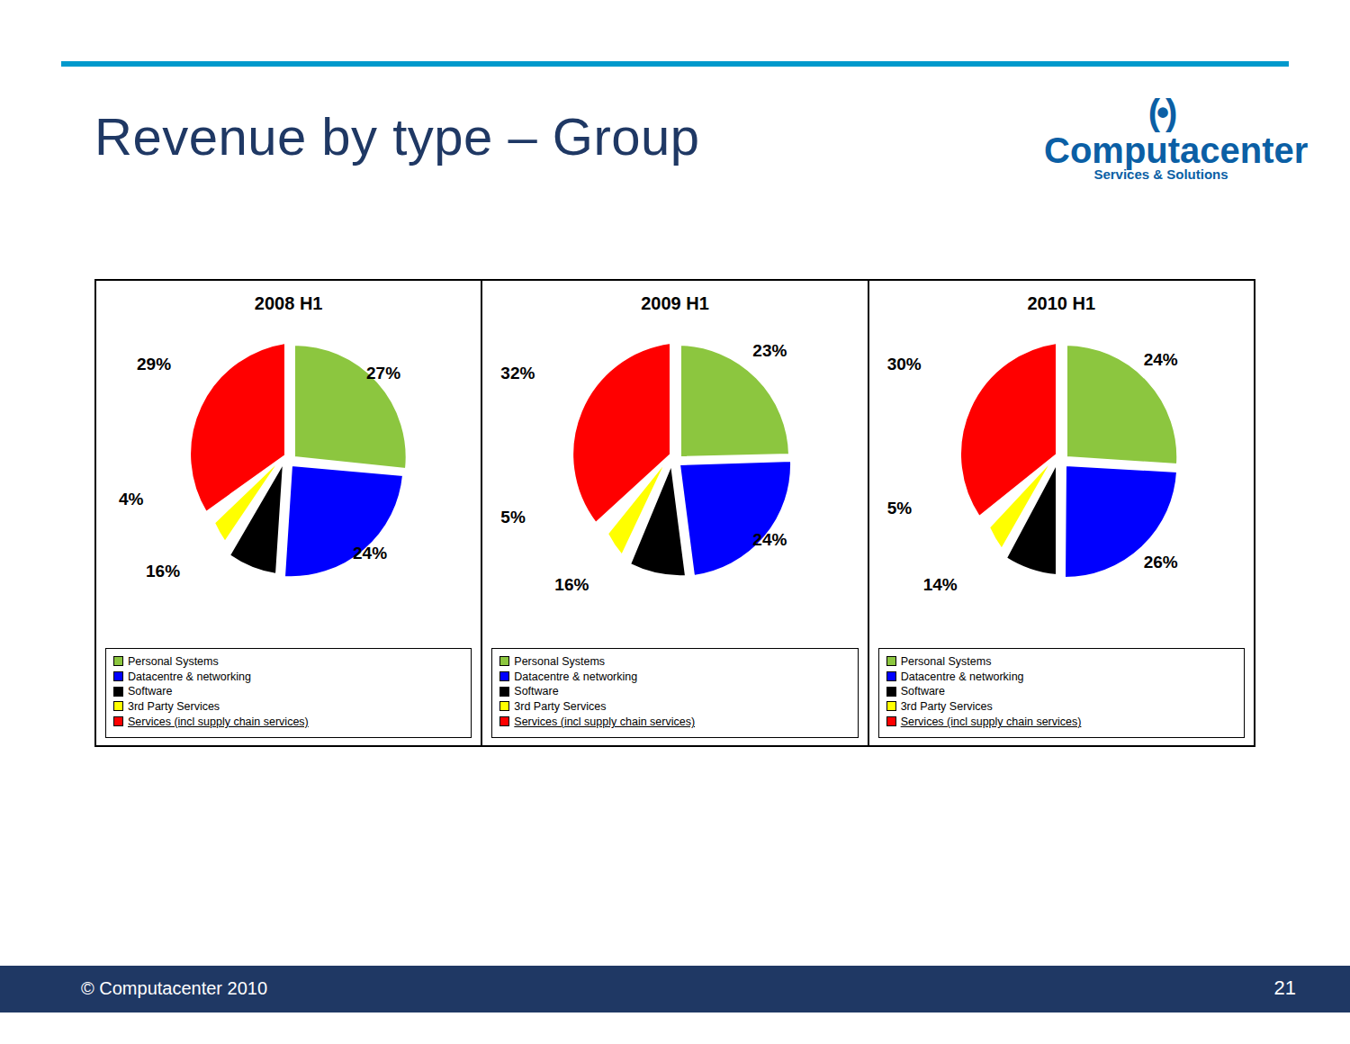Revenue by type – Group
(•)
Computacenter
Services & Solutions
2008 H1
27% 24% 16% 4% 29%
Personal Systems
Datacentre & networking
Software
3rd Party Services
Services (incl supply chain services)
2009 H1
23% 24% 16% 5% 32%
Personal Systems
Datacentre & networking
Software
3rd Party Services
Services (incl supply chain services)
2010 H1
24% 26% 14% 5% 30%
Personal Systems
Datacentre & networking
Software
3rd Party Services
Services (incl supply chain services)
© Computacenter 2010
21